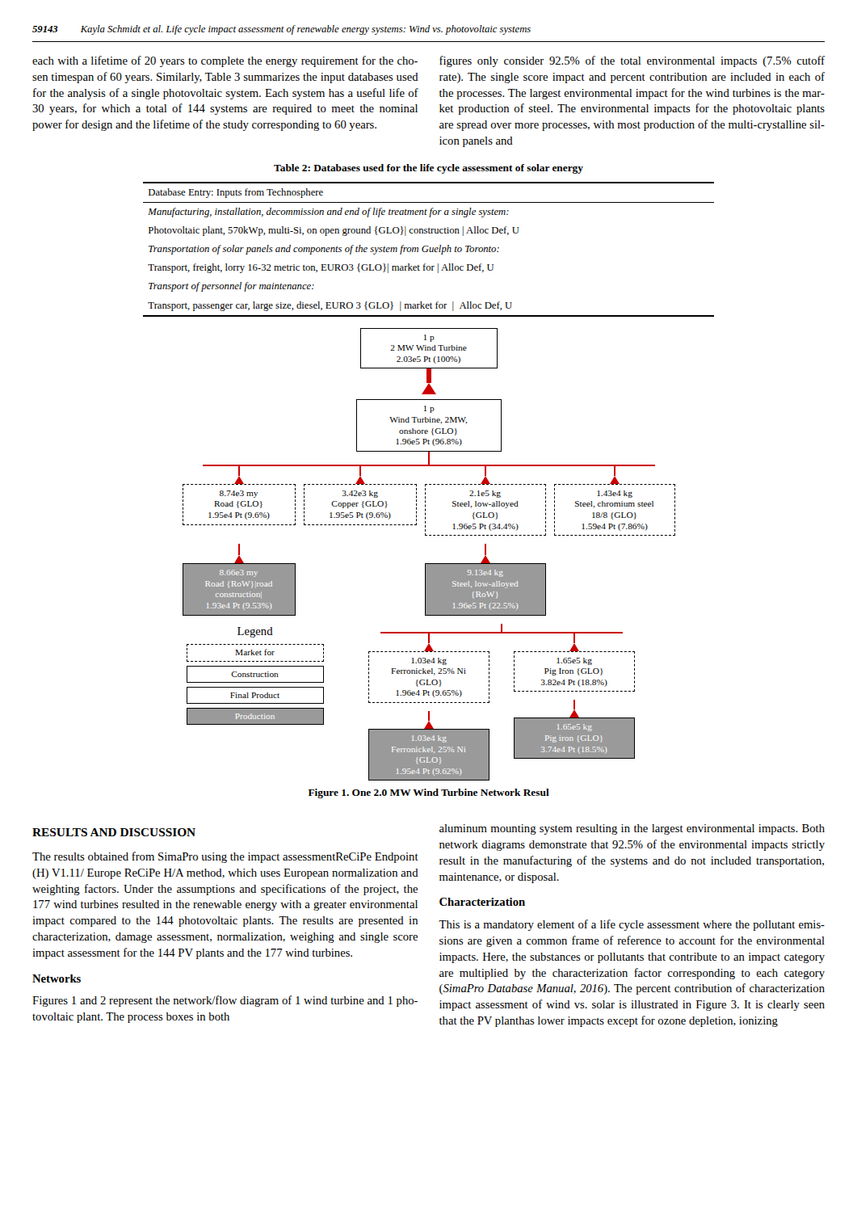59143 Kayla Schmidt et al. Life cycle impact assessment of renewable energy systems: Wind vs. photovoltaic systems
each with a lifetime of 20 years to complete the energy requirement for the chosen timespan of 60 years. Similarly, Table 3 summarizes the input databases used for the analysis of a single photovoltaic system. Each system has a useful life of 30 years, for which a total of 144 systems are required to meet the nominal power for design and the lifetime of the study corresponding to 60 years.
figures only consider 92.5% of the total environmental impacts (7.5% cutoff rate). The single score impact and percent contribution are included in each of the processes. The largest environmental impact for the wind turbines is the market production of steel. The environmental impacts for the photovoltaic plants are spread over more processes, with most production of the multi-crystalline silicon panels and
Table 2: Databases used for the life cycle assessment of solar energy
| Database Entry: Inputs from Technosphere |
| Manufacturing, installation, decommission and end of life treatment for a single system: |
| Photovoltaic plant, 570kWp, multi-Si, on open ground {GLO}/ construction / Alloc Def, U |
| Transportation of solar panels and components of the system from Guelph to Toronto: |
| Transport, freight, lorry 16-32 metric ton, EURO3 {GLO}/ market for / Alloc Def, U |
| Transport of personnel for maintenance: |
| Transport, passenger car, large size, diesel, EURO 3 {GLO} / market for / Alloc Def, U |
1 p
2 MW Wind Turbine
2.03e5 Pt (100%)
1 p
Wind Turbine, 2MW,
onshore {GLO}
1.96e5 Pt (96.8%)
8.74e3 my
Road {GLO}
1.95e4 Pt (9.6%)
3.42e3 kg
Copper {GLO}
1.95e5 Pt (9.6%)
2.1e5 kg
Steel, low-alloyed
{GLO}
1.96e5 Pt (34.4%)
1.43e4 kg
Steel, chromium steel
18/8 {GLO}
1.59e4 Pt (7.86%)
8.66e3 my
Road {RoW}|road
construction|
1.93e4 Pt (9.53%)
9.13e4 kg
Steel, low-alloyed
{RoW}
1.96e5 Pt (22.5%)
Legend
Market for
Construction
Final Product
Production
1.03e4 kg
Ferronickel, 25% Ni
{GLO}
1.96e4 Pt (9.65%)
1.03e4 kg
Ferronickel, 25% Ni
{GLO}
1.95e4 Pt (9.62%)
1.65e5 kg
Pig Iron {GLO}
3.82e4 Pt (18.8%)
1.65e5 kg
Pig iron {GLO}
3.74e4 Pt (18.5%)
Figure 1. One 2.0 MW Wind Turbine Network Resul
Results and Discussion
The results obtained from SimaPro using the impact assessmentReCiPe Endpoint (H) V1.11/ Europe ReCiPe H/A method, which uses European normalization and weighting factors. Under the assumptions and specifications of the project, the 177 wind turbines resulted in the renewable energy with a greater environmental impact compared to the 144 photovoltaic plants. The results are presented in characterization, damage assessment, normalization, weighing and single score impact assessment for the 144 PV plants and the 177 wind turbines.
Networks
Figures 1 and 2 represent the network/flow diagram of 1 wind turbine and 1 photovoltaic plant. The process boxes in both
aluminum mounting system resulting in the largest environmental impacts. Both network diagrams demonstrate that 92.5% of the environmental impacts strictly result in the manufacturing of the systems and do not included transportation, maintenance, or disposal.
Characterization
This is a mandatory element of a life cycle assessment where the pollutant emissions are given a common frame of reference to account for the environmental impacts. Here, the substances or pollutants that contribute to an impact category are multiplied by the characterization factor corresponding to each category (SimaPro Database Manual, 2016). The percent contribution of characterization impact assessment of wind vs. solar is illustrated in Figure 3. It is clearly seen that the PV planthas lower impacts except for ozone depletion, ionizing